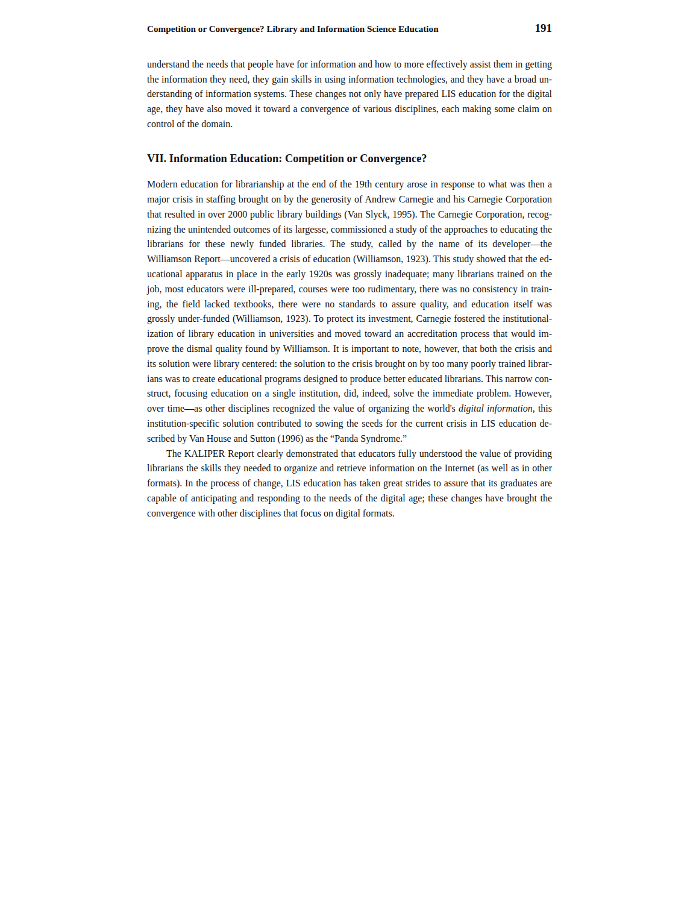Competition or Convergence? Library and Information Science Education 191
understand the needs that people have for information and how to more effectively assist them in getting the information they need, they gain skills in using information technologies, and they have a broad understanding of information systems. These changes not only have prepared LIS education for the digital age, they have also moved it toward a convergence of various disciplines, each making some claim on control of the domain.
VII. Information Education: Competition or Convergence?
Modern education for librarianship at the end of the 19th century arose in response to what was then a major crisis in staffing brought on by the generosity of Andrew Carnegie and his Carnegie Corporation that resulted in over 2000 public library buildings (Van Slyck, 1995). The Carnegie Corporation, recognizing the unintended outcomes of its largesse, commissioned a study of the approaches to educating the librarians for these newly funded libraries. The study, called by the name of its developer—the Williamson Report—uncovered a crisis of education (Williamson, 1923). This study showed that the educational apparatus in place in the early 1920s was grossly inadequate; many librarians trained on the job, most educators were ill-prepared, courses were too rudimentary, there was no consistency in training, the field lacked textbooks, there were no standards to assure quality, and education itself was grossly under-funded (Williamson, 1923). To protect its investment, Carnegie fostered the institutionalization of library education in universities and moved toward an accreditation process that would improve the dismal quality found by Williamson. It is important to note, however, that both the crisis and its solution were library centered: the solution to the crisis brought on by too many poorly trained librarians was to create educational programs designed to produce better educated librarians. This narrow construct, focusing education on a single institution, did, indeed, solve the immediate problem. However, over time—as other disciplines recognized the value of organizing the world's digital information, this institution-specific solution contributed to sowing the seeds for the current crisis in LIS education described by Van House and Sutton (1996) as the “Panda Syndrome.”
The KALIPER Report clearly demonstrated that educators fully understood the value of providing librarians the skills they needed to organize and retrieve information on the Internet (as well as in other formats). In the process of change, LIS education has taken great strides to assure that its graduates are capable of anticipating and responding to the needs of the digital age; these changes have brought the convergence with other disciplines that focus on digital formats.